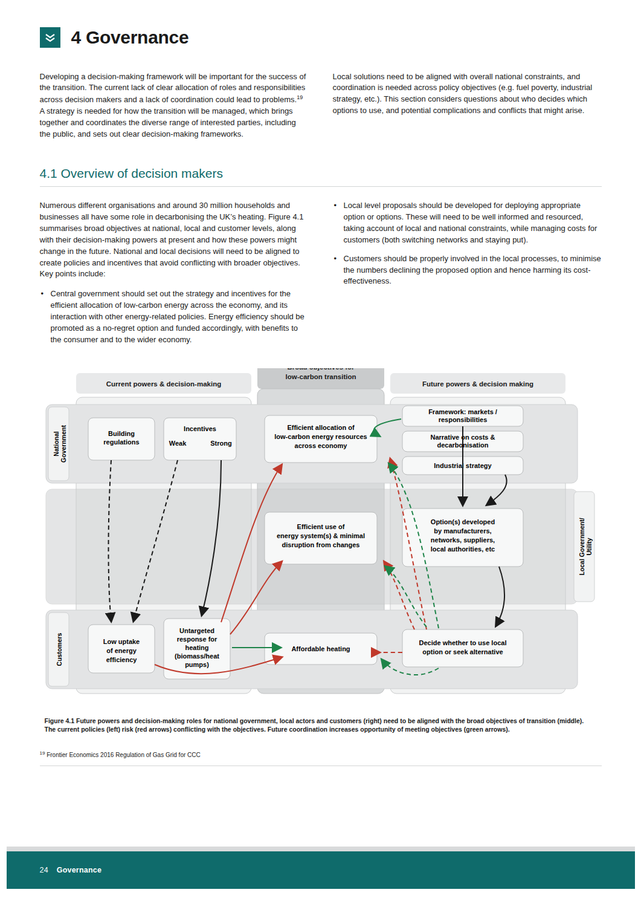4 Governance
Developing a decision-making framework will be important for the success of the transition. The current lack of clear allocation of roles and responsibilities across decision makers and a lack of coordination could lead to problems.19 A strategy is needed for how the transition will be managed, which brings together and coordinates the diverse range of interested parties, including the public, and sets out clear decision-making frameworks.
Local solutions need to be aligned with overall national constraints, and coordination is needed across policy objectives (e.g. fuel poverty, industrial strategy, etc.). This section considers questions about who decides which options to use, and potential complications and conflicts that might arise.
4.1 Overview of decision makers
Numerous different organisations and around 30 million households and businesses all have some role in decarbonising the UK’s heating. Figure 4.1 summarises broad objectives at national, local and customer levels, along with their decision-making powers at present and how these powers might change in the future. National and local decisions will need to be aligned to create policies and incentives that avoid conflicting with broader objectives. Key points include:
Central government should set out the strategy and incentives for the efficient allocation of low-carbon energy across the economy, and its interaction with other energy-related policies. Energy efficiency should be promoted as a no-regret option and funded accordingly, with benefits to the consumer and to the wider economy.
Local level proposals should be developed for deploying appropriate option or options. These will need to be well informed and resourced, taking account of local and national constraints, while managing costs for customers (both switching networks and staying put).
Customers should be properly involved in the local processes, to minimise the numbers declining the proposed option and hence harming its cost-effectiveness.
Current powers & decision-making Broad objectives for low-carbon transition Future powers & decision making National Government Customers Local Government/ Utility Building regulations Incentives Weak Strong Efficient allocation of low-carbon energy resources across economy Framework: markets / responsibilities Narrative on costs & decarbonisation Industrial strategy Efficient use of energy system(s) & minimal disruption from changes Option(s) developed by manufacturers, networks, suppliers, local authorities, etc Low uptake of energy efficiency Untargeted response for heating (biomass/heat pumps) Affordable heating Decide whether to use local option or seek alternative
Figure 4.1 Future powers and decision-making roles for national government, local actors and customers (right) need to be aligned with the broad objectives of transition (middle). The current policies (left) risk (red arrows) conflicting with the objectives. Future coordination increases opportunity of meeting objectives (green arrows).
19 Frontier Economics 2016 Regulation of Gas Grid for CCC
24 Governance